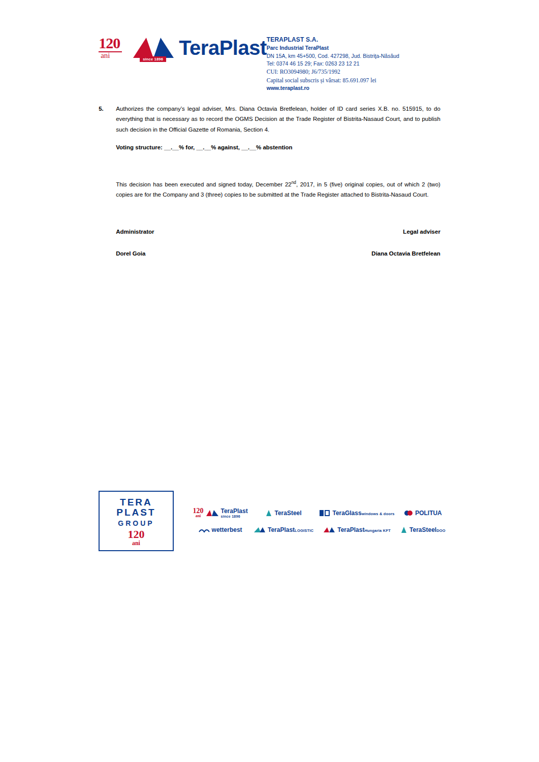120
ani
since 1896
Tera Plast
TERAPLAST S.A.
Parc Industrial TeraPlast
DN 15A, km 45+500, Cod. 427298, Jud. Bistriţa-Năsăud
Tel: 0374 46 15 29; Fax: 0263 23 12 21
CUI: RO3094980; J6/735/1992
Capital social subscris și vărsat: 85.691.097 lei
www.teraplast.ro
5. Authorizes the company’s legal adviser, Mrs. Diana Octavia Bretfelean, holder of ID card series X.B. no. 515915, to do everything that is necessary as to record the OGMS Decision at the Trade Register of Bistrita-Nasaud Court, and to publish such decision in the Official Gazette of Romania, Section 4.
Voting structure: __.__% for, __.__% against, __.__% abstention
This decision has been executed and signed today, December 22nd, 2017, in 5 (five) original copies, out of which 2 (two) copies are for the Company and 3 (three) copies to be submitted at the Trade Register attached to Bistrita-Nasaud Court.
Administrator
Dorel Goia
Legal adviser
Diana Octavia Bretfelean
TERA
PLAST
GROUP
120
ani
120ani
TeraPlastsince 1896
TeraSteel
TeraGlasswindows & doors
POLITUA
wetterbest
TeraPlastLOGISTIC
TeraPlastHungaria KFT
TeraSteelDOO